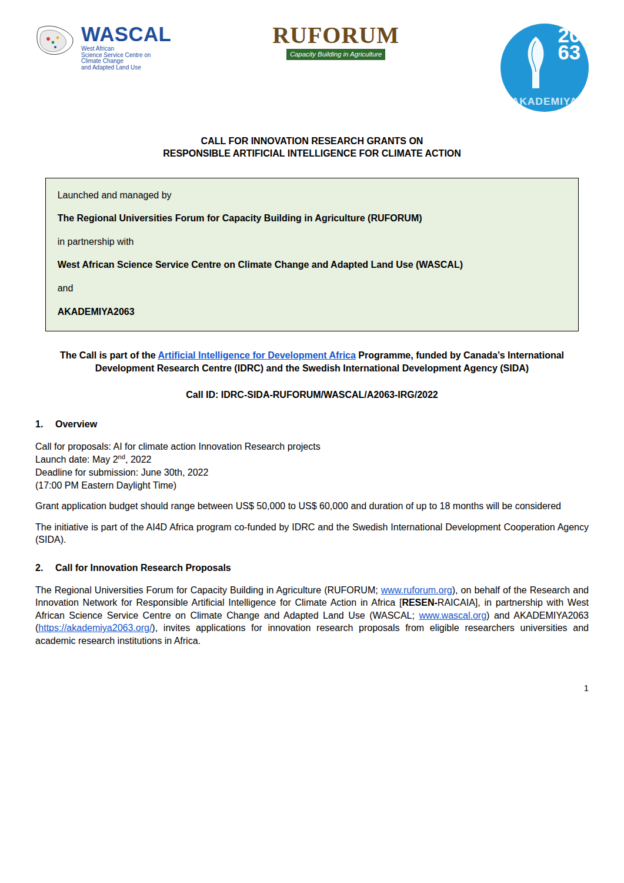WASCAL West African
Science Service Centre on
Climate Change
and Adapted Land Use
RUFORUM
Capacity Building in Agriculture
20
63
AKADEMIYA
Call for Innovation Research Grants on
Responsible Artificial Intelligence for Climate Action
Launched and managed by
The Regional Universities Forum for Capacity Building in Agriculture (RUFORUM)
in partnership with
West African Science Service Centre on Climate Change and Adapted Land Use (WASCAL)
and
AKADEMIYA2063
The Call is part of the Artificial Intelligence for Development Africa Programme, funded by Canada’s International Development Research Centre (IDRC) and the Swedish International Development Agency (SIDA)
Call ID: IDRC-SIDA-RUFORUM/WASCAL/A2063-IRG/2022
1. Overview
Call for proposals: AI for climate action Innovation Research projects
Launch date: May 2nd, 2022
Deadline for submission: June 30th, 2022
(17:00 PM Eastern Daylight Time)
Grant application budget should range between US$ 50,000 to US$ 60,000 and duration of up to 18 months will be considered
The initiative is part of the AI4D Africa program co-funded by IDRC and the Swedish International Development Cooperation Agency (SIDA).
2. Call for Innovation Research Proposals
The Regional Universities Forum for Capacity Building in Agriculture (RUFORUM; www.ruforum.org), on behalf of the Research and Innovation Network for Responsible Artificial Intelligence for Climate Action in Africa [RESEN-RAICAIA], in partnership with West African Science Service Centre on Climate Change and Adapted Land Use (WASCAL; www.wascal.org) and AKADEMIYA2063 (https://akademiya2063.org/), invites applications for innovation research proposals from eligible researchers universities and academic research institutions in Africa.
1